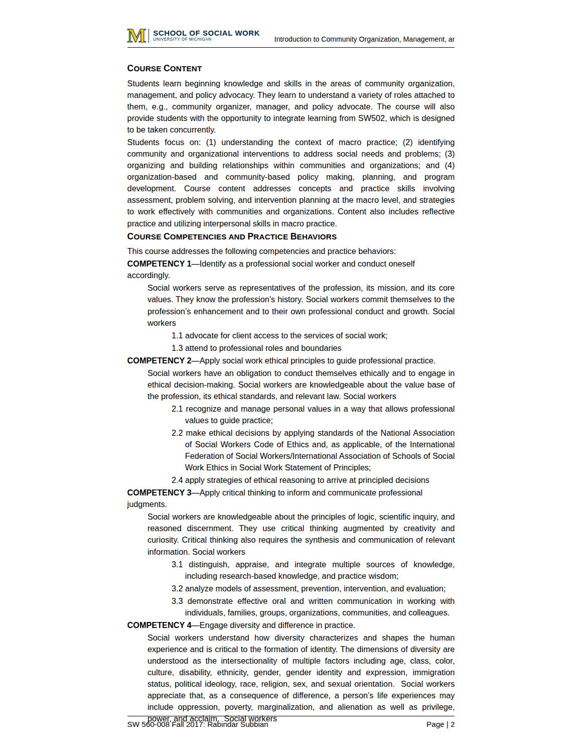M SCHOOL OF SOCIAL WORK UNIVERSITY OF MICHIGAN
Introduction to Community Organization, Management, and Policy/Evaluation Practice
COURSE CONTENT
Students learn beginning knowledge and skills in the areas of community organization, management, and policy advocacy. They learn to understand a variety of roles attached to them, e.g., community organizer, manager, and policy advocate. The course will also provide students with the opportunity to integrate learning from SW502, which is designed to be taken concurrently.
Students focus on: (1) understanding the context of macro practice; (2) identifying community and organizational interventions to address social needs and problems; (3) organizing and building relationships within communities and organizations; and (4) organization-based and community-based policy making, planning, and program development. Course content addresses concepts and practice skills involving assessment, problem solving, and intervention planning at the macro level, and strategies to work effectively with communities and organizations. Content also includes reflective practice and utilizing interpersonal skills in macro practice.
COURSE COMPETENCIES AND PRACTICE BEHAVIORS
This course addresses the following competencies and practice behaviors:
COMPETENCY 1—Identify as a professional social worker and conduct oneself accordingly.
Social workers serve as representatives of the profession, its mission, and its core values. They know the profession’s history. Social workers commit themselves to the profession’s enhancement and to their own professional conduct and growth. Social workers
1.1 advocate for client access to the services of social work;
1.3 attend to professional roles and boundaries
COMPETENCY 2—Apply social work ethical principles to guide professional practice.
Social workers have an obligation to conduct themselves ethically and to engage in ethical decision-making. Social workers are knowledgeable about the value base of the profession, its ethical standards, and relevant law. Social workers
2.1 recognize and manage personal values in a way that allows professional values to guide practice;
2.2 make ethical decisions by applying standards of the National Association of Social Workers Code of Ethics and, as applicable, of the International Federation of Social Workers/International Association of Schools of Social Work Ethics in Social Work Statement of Principles;
2.4 apply strategies of ethical reasoning to arrive at principled decisions
COMPETENCY 3—Apply critical thinking to inform and communicate professional judgments.
Social workers are knowledgeable about the principles of logic, scientific inquiry, and reasoned discernment. They use critical thinking augmented by creativity and curiosity. Critical thinking also requires the synthesis and communication of relevant information. Social workers
3.1 distinguish, appraise, and integrate multiple sources of knowledge, including research-based knowledge, and practice wisdom;
3.2 analyze models of assessment, prevention, intervention, and evaluation;
3.3 demonstrate effective oral and written communication in working with individuals, families, groups, organizations, communities, and colleagues.
COMPETENCY 4—Engage diversity and difference in practice.
Social workers understand how diversity characterizes and shapes the human experience and is critical to the formation of identity. The dimensions of diversity are understood as the intersectionality of multiple factors including age, class, color, culture, disability, ethnicity, gender, gender identity and expression, immigration status, political ideology, race, religion, sex, and sexual orientation. Social workers appreciate that, as a consequence of difference, a person’s life experiences may include oppression, poverty, marginalization, and alienation as well as privilege, power, and acclaim. Social workers
SW 560-008 Fall 2017: Rabindar Subbian
Page | 2